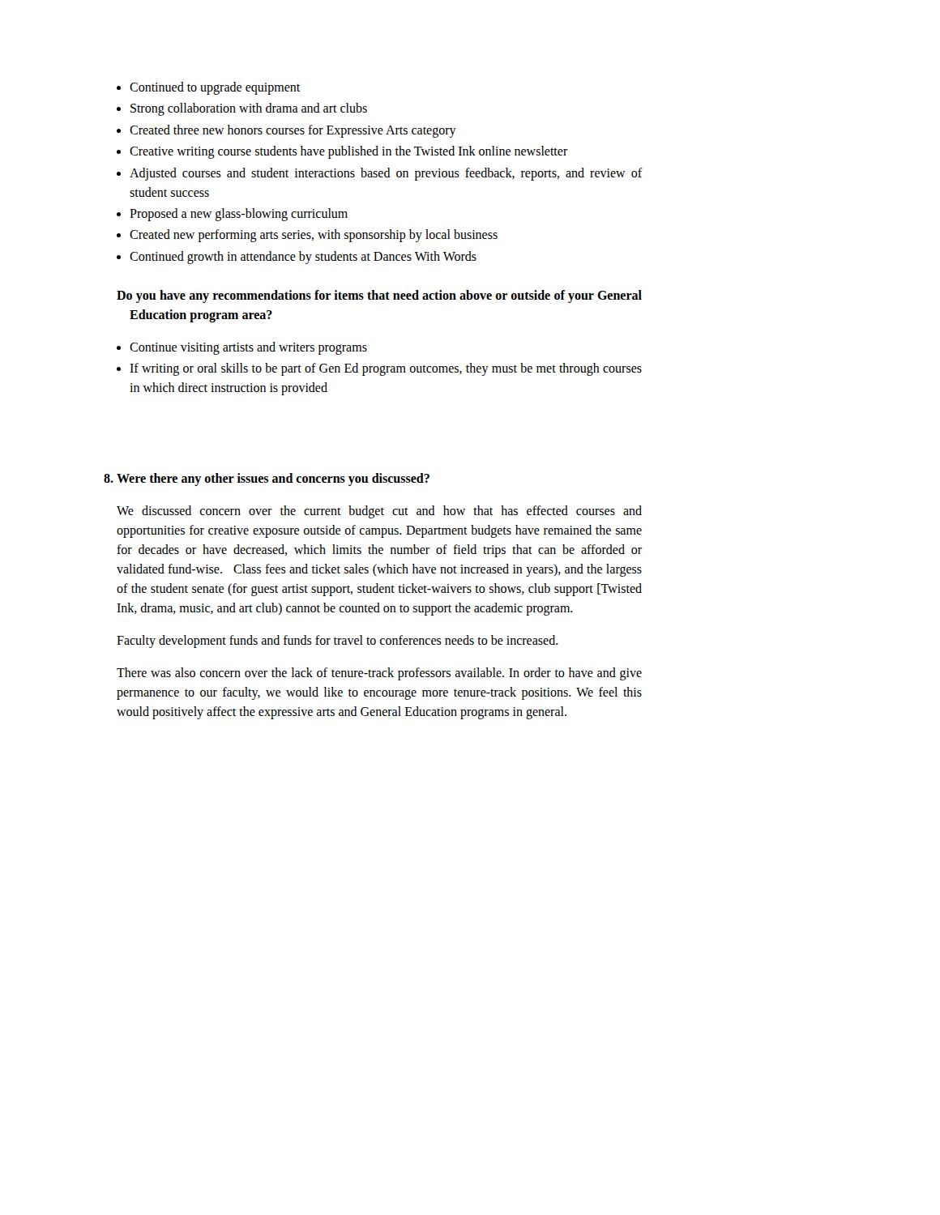Continued to upgrade equipment
Strong collaboration with drama and art clubs
Created three new honors courses for Expressive Arts category
Creative writing course students have published in the Twisted Ink online newsletter
Adjusted courses and student interactions based on previous feedback, reports, and review of student success
Proposed a new glass-blowing curriculum
Created new performing arts series, with sponsorship by local business
Continued growth in attendance by students at Dances With Words
Do you have any recommendations for items that need action above or outside of your General Education program area?
Continue visiting artists and writers programs
If writing or oral skills to be part of Gen Ed program outcomes, they must be met through courses in which direct instruction is provided
Were there any other issues and concerns you discussed?
We discussed concern over the current budget cut and how that has effected courses and opportunities for creative exposure outside of campus. Department budgets have remained the same for decades or have decreased, which limits the number of field trips that can be afforded or validated fund-wise. Class fees and ticket sales (which have not increased in years), and the largess of the student senate (for guest artist support, student ticket-waivers to shows, club support [Twisted Ink, drama, music, and art club) cannot be counted on to support the academic program.
Faculty development funds and funds for travel to conferences needs to be increased.
There was also concern over the lack of tenure-track professors available. In order to have and give permanence to our faculty, we would like to encourage more tenure-track positions. We feel this would positively affect the expressive arts and General Education programs in general.